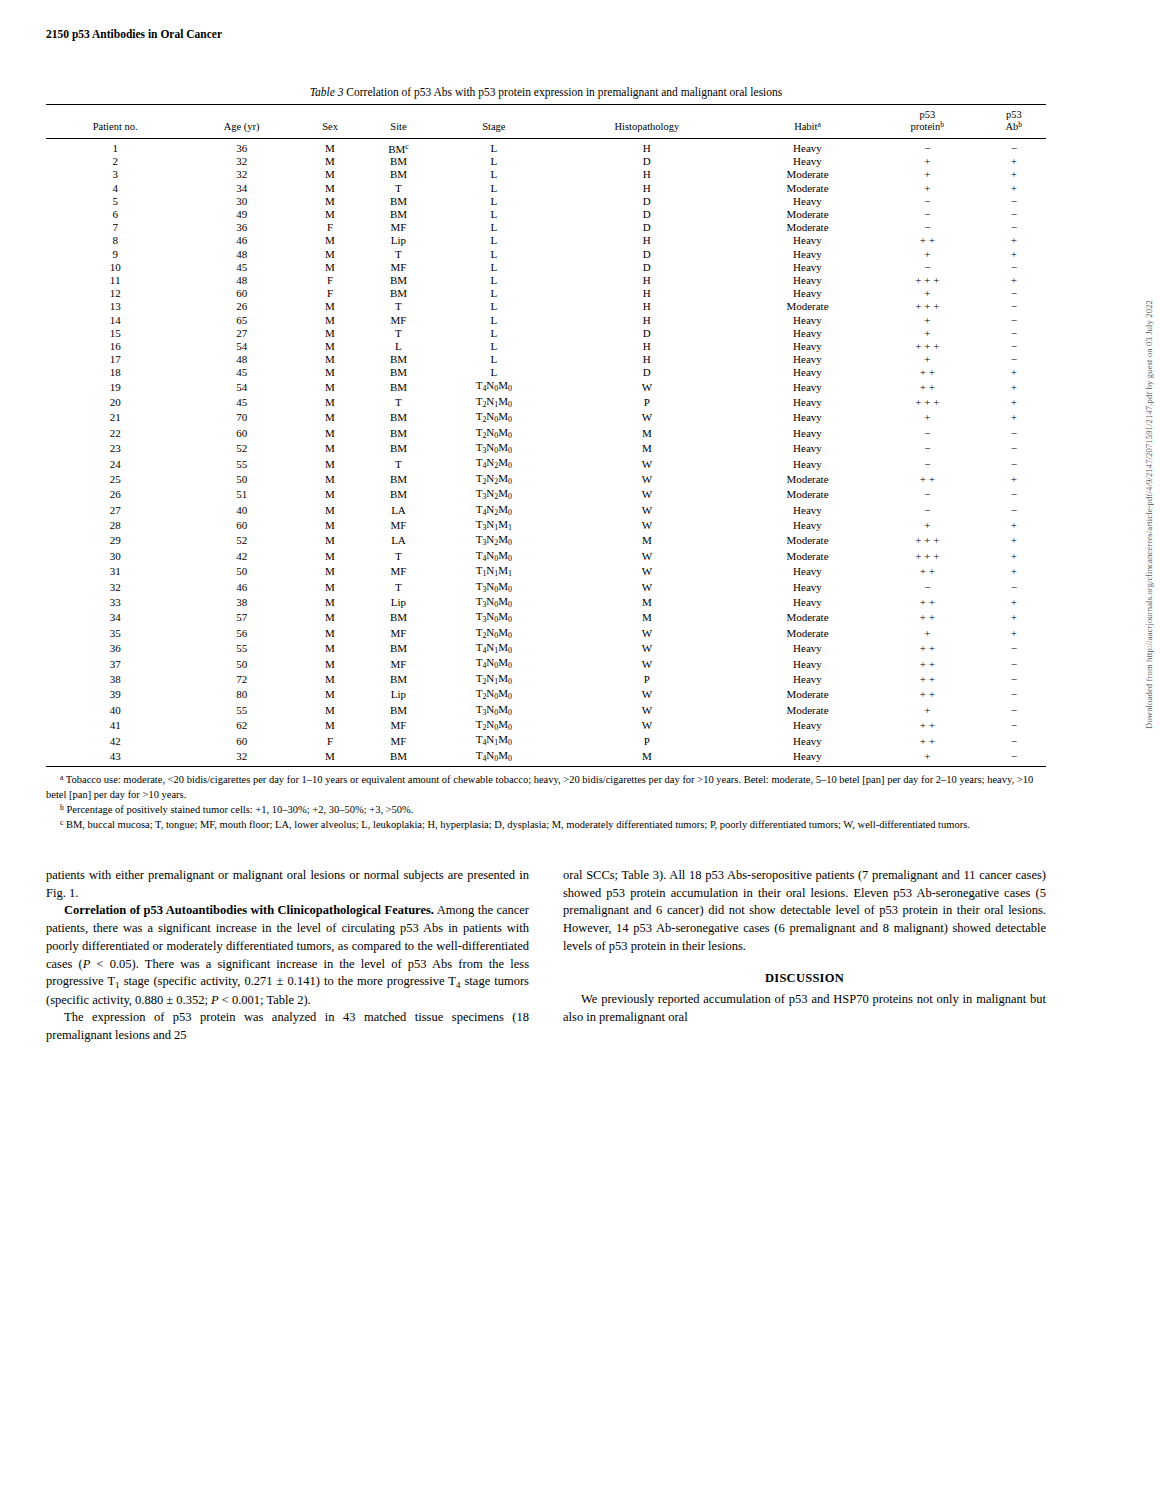2150 p53 Antibodies in Oral Cancer
Downloaded from http://aacrjournals.org/clincancerres/article-pdf/4/9/2147/2071591/2147.pdf by guest on 03 July 2022
Table 3 Correlation of p53 Abs with p53 protein expression in premalignant and malignant oral lesions
| Patient no. | Age (yr) | Sex | Site | Stage | Histopathology | Habit a | p53 protein b | p53 Ab b |
| --- | --- | --- | --- | --- | --- | --- | --- | --- |
| 1 | 36 | M | BM c | L | H | Heavy | − | − |
| 2 | 32 | M | BM | L | D | Heavy | + | + |
| 3 | 32 | M | BM | L | H | Moderate | + | + |
| 4 | 34 | M | T | L | H | Moderate | + | + |
| 5 | 30 | M | BM | L | D | Heavy | − | − |
| 6 | 49 | M | BM | L | D | Moderate | − | − |
| 7 | 36 | F | MF | L | D | Moderate | − | − |
| 8 | 46 | M | Lip | L | H | Heavy | + + | + |
| 9 | 48 | M | T | L | D | Heavy | + | + |
| 10 | 45 | M | MF | L | D | Heavy | − | − |
| 11 | 48 | F | BM | L | H | Heavy | + + + | + |
| 12 | 60 | F | BM | L | H | Heavy | + | − |
| 13 | 26 | M | T | L | H | Moderate | + + + | − |
| 14 | 65 | M | MF | L | H | Heavy | + | − |
| 15 | 27 | M | T | L | D | Heavy | + | − |
| 16 | 54 | M | L | L | H | Heavy | + + + | − |
| 17 | 48 | M | BM | L | H | Heavy | + | − |
| 18 | 45 | M | BM | L | D | Heavy | + + | + |
| 19 | 54 | M | BM | T 4 N 0 M 0 | W | Heavy | + + | + |
| 20 | 45 | M | T | T 2 N 1 M 0 | P | Heavy | + + + | + |
| 21 | 70 | M | BM | T 2 N 0 M 0 | W | Heavy | + | + |
| 22 | 60 | M | BM | T 2 N 0 M 0 | M | Heavy | − | − |
| 23 | 52 | M | BM | T 3 N 0 M 0 | M | Heavy | − | − |
| 24 | 55 | M | T | T 4 N 2 M 0 | W | Heavy | − | − |
| 25 | 50 | M | BM | T 2 N 2 M 0 | W | Moderate | + + | + |
| 26 | 51 | M | BM | T 3 N 2 M 0 | W | Moderate | − | − |
| 27 | 40 | M | LA | T 4 N 2 M 0 | W | Heavy | − | − |
| 28 | 60 | M | MF | T 3 N 1 M 1 | W | Heavy | + | + |
| 29 | 52 | M | LA | T 3 N 2 M 0 | M | Moderate | + + + | + |
| 30 | 42 | M | T | T 4 N 0 M 0 | W | Moderate | + + + | + |
| 31 | 50 | M | MF | T 1 N 1 M 1 | W | Heavy | + + | + |
| 32 | 46 | M | T | T 3 N 0 M 0 | W | Heavy | − | − |
| 33 | 38 | M | Lip | T 3 N 0 M 0 | M | Heavy | + + | + |
| 34 | 57 | M | BM | T 3 N 0 M 0 | M | Moderate | + + | + |
| 35 | 56 | M | MF | T 2 N 0 M 0 | W | Moderate | + | + |
| 36 | 55 | M | BM | T 4 N 1 M 0 | W | Heavy | + + | − |
| 37 | 50 | M | MF | T 4 N 0 M 0 | W | Heavy | + + | − |
| 38 | 72 | M | BM | T 2 N 1 M 0 | P | Heavy | + + | − |
| 39 | 80 | M | Lip | T 2 N 0 M 0 | W | Moderate | + + | − |
| 40 | 55 | M | BM | T 3 N 0 M 0 | W | Moderate | + | − |
| 41 | 62 | M | MF | T 2 N 0 M 0 | W | Heavy | + + | − |
| 42 | 60 | F | MF | T 4 N 1 M 0 | P | Heavy | + + | − |
| 43 | 32 | M | BM | T 4 N 0 M 0 | M | Heavy | + | − |
a Tobacco use: moderate, <20 bidis/cigarettes per day for 1–10 years or equivalent amount of chewable tobacco; heavy, >20 bidis/cigarettes per day for >10 years. Betel: moderate, 5–10 betel [pan] per day for 2–10 years; heavy, >10 betel [pan] per day for >10 years.
b Percentage of positively stained tumor cells: +1, 10–30%; +2, 30–50%; +3, >50%.
c BM, buccal mucosa; T, tongue; MF, mouth floor; LA, lower alveolus; L, leukoplakia; H, hyperplasia; D, dysplasia; M, moderately differentiated tumors; P, poorly differentiated tumors; W, well-differentiated tumors.
patients with either premalignant or malignant oral lesions or normal subjects are presented in Fig. 1.
Correlation of p53 Autoantibodies with Clinicopathological Features. Among the cancer patients, there was a significant increase in the level of circulating p53 Abs in patients with poorly differentiated or moderately differentiated tumors, as compared to the well-differentiated cases (P < 0.05). There was a significant increase in the level of p53 Abs from the less progressive T1 stage (specific activity, 0.271 ± 0.141) to the more progressive T4 stage tumors (specific activity, 0.880 ± 0.352; P < 0.001; Table 2).
The expression of p53 protein was analyzed in 43 matched tissue specimens (18 premalignant lesions and 25
oral SCCs; Table 3). All 18 p53 Abs-seropositive patients (7 premalignant and 11 cancer cases) showed p53 protein accumulation in their oral lesions. Eleven p53 Ab-seronegative cases (5 premalignant and 6 cancer) did not show detectable level of p53 protein in their oral lesions. However, 14 p53 Ab-seronegative cases (6 premalignant and 8 malignant) showed detectable levels of p53 protein in their lesions.
DISCUSSION
We previously reported accumulation of p53 and HSP70 proteins not only in malignant but also in premalignant oral